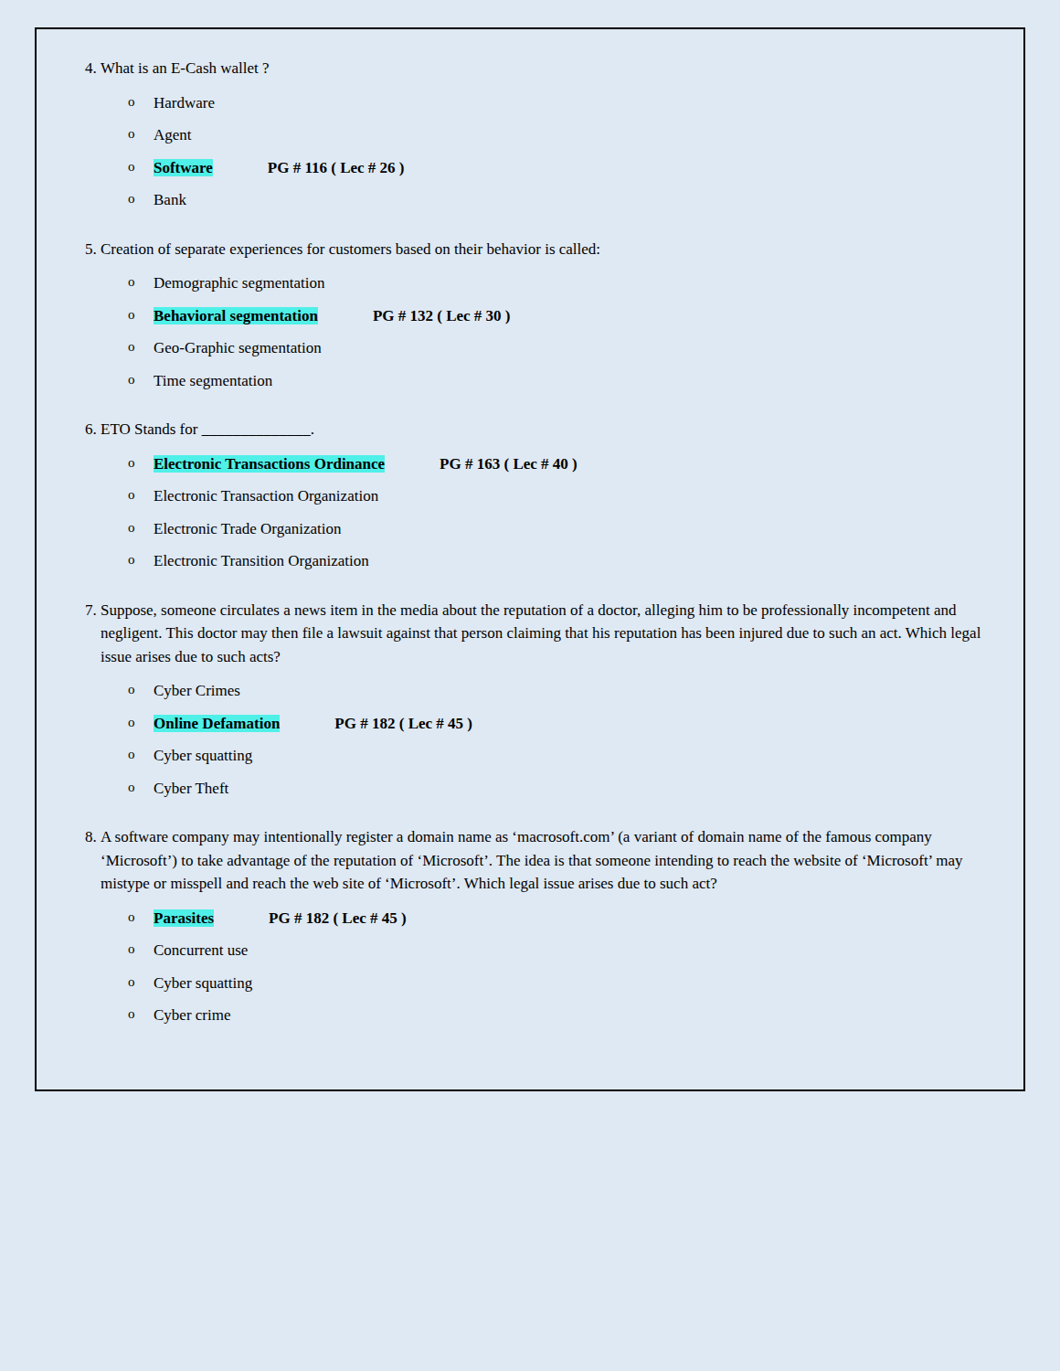What is an E-Cash wallet ?
Hardware
Agent
Software PG # 116 ( Lec # 26 )
Bank
Creation of separate experiences for customers based on their behavior is called:
Demographic segmentation
Behavioral segmentation PG # 132 ( Lec # 30 )
Geo-Graphic segmentation
Time segmentation
ETO Stands for ______________.
Electronic Transactions Ordinance PG # 163 ( Lec # 40 )
Electronic Transaction Organization
Electronic Trade Organization
Electronic Transition Organization
Suppose, someone circulates a news item in the media about the reputation of a doctor, alleging him to be professionally incompetent and negligent. This doctor may then file a lawsuit against that person claiming that his reputation has been injured due to such an act. Which legal issue arises due to such acts?
Cyber Crimes
Online Defamation PG # 182 ( Lec # 45 )
Cyber squatting
Cyber Theft
A software company may intentionally register a domain name as ‘macrosoft.com’ (a variant of domain name of the famous company ‘Microsoft’) to take advantage of the reputation of ‘Microsoft’. The idea is that someone intending to reach the website of ‘Microsoft’ may mistype or misspell and reach the web site of ‘Microsoft’. Which legal issue arises due to such act?
Parasites PG # 182 ( Lec # 45 )
Concurrent use
Cyber squatting
Cyber crime